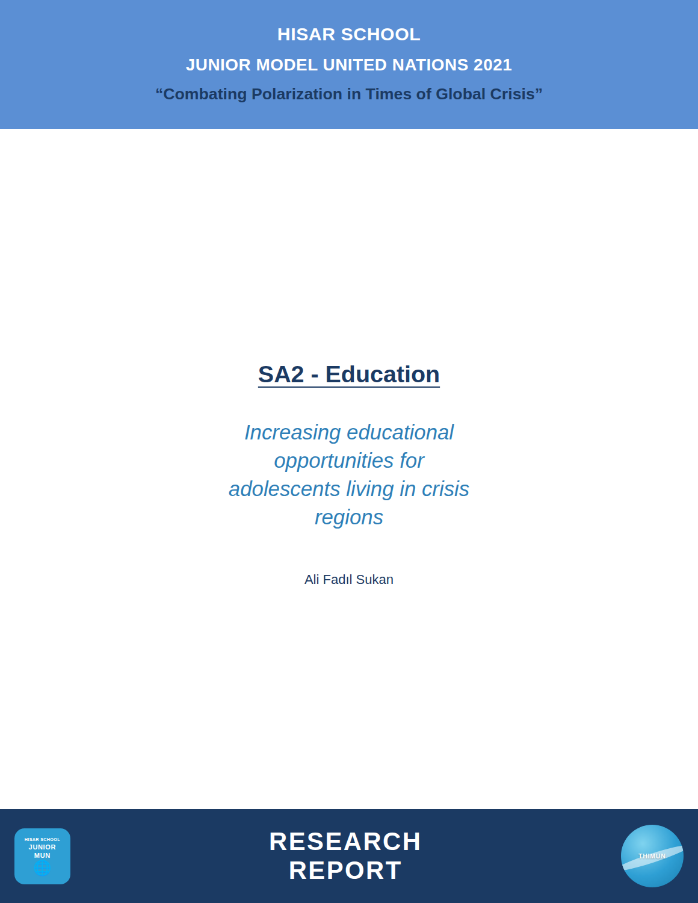HISAR SCHOOL
JUNIOR MODEL UNITED NATIONS 2021
“Combating Polarization in Times of Global Crisis”
SA2 - Education
Increasing educational opportunities for adolescents living in crisis regions
Ali Fadıl Sukan
HISAR SCHOOL JUNIOR
MUN 🌐
RESEARCH REPORT
THIMUN